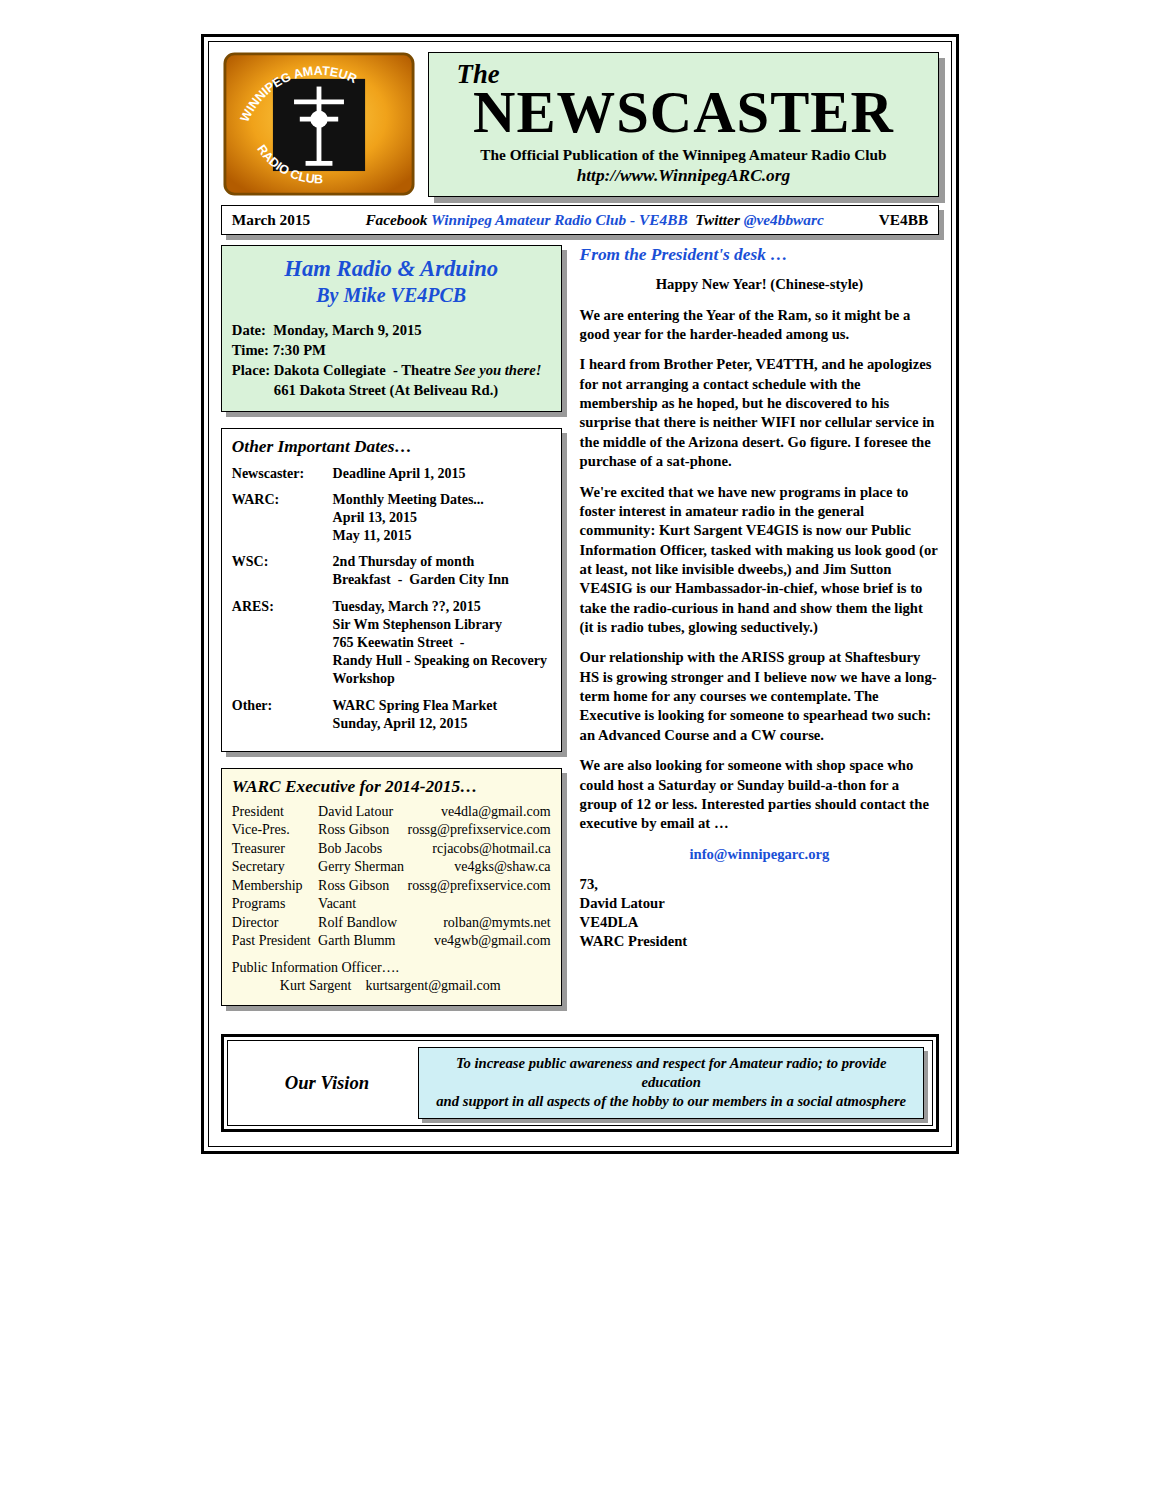WINNIPEG AMATEUR RADIO CLUB
The
NEWSCASTER
The Official Publication of the Winnipeg Amateur Radio Club
http://www.WinnipegARC.org
March 2015
Facebook Winnipeg Amateur Radio Club - VE4BB Twitter @ve4bbwarc
VE4BB
Ham Radio & Arduino By Mike VE4PCB
Date: Monday, March 9, 2015
Time: 7:30 PM
Place: Dakota Collegiate - Theatre See you there! 661 Dakota Street (At Beliveau Rd.)
Other Important Dates…
| Newscaster: | Deadline April 1, 2015 |
| WARC: | Monthly Meeting Dates... April 13, 2015 May 11, 2015 |
| WSC: | 2nd Thursday of month Breakfast - Garden City Inn |
| ARES: | Tuesday, March ??, 2015 Sir Wm Stephenson Library 765 Keewatin Street - Randy Hull - Speaking on Recovery Workshop |
| Other: | WARC Spring Flea Market Sunday, April 12, 2015 |
WARC Executive for 2014-2015…
| President | David Latour | ve4dla@gmail.com |
| Vice-Pres. | Ross Gibson | rossg@prefixservice.com |
| Treasurer | Bob Jacobs | rcjacobs@hotmail.ca |
| Secretary | Gerry Sherman | ve4gks@shaw.ca |
| Membership | Ross Gibson | rossg@prefixservice.com |
| Programs | Vacant | |
| Director | Rolf Bandlow | rolban@mymts.net |
| Past President | Garth Blumm | ve4gwb@gmail.com |
Public Information Officer…. Kurt Sargent kurtsargent@gmail.com
From the President's desk …
Happy New Year! (Chinese-style)
We are entering the Year of the Ram, so it might be a good year for the harder-headed among us.
I heard from Brother Peter, VE4TTH, and he apologizes for not arranging a contact schedule with the membership as he hoped, but he discovered to his surprise that there is neither WIFI nor cellular service in the middle of the Arizona desert. Go figure. I foresee the purchase of a sat-phone.
We're excited that we have new programs in place to foster interest in amateur radio in the general community: Kurt Sargent VE4GIS is now our Public Information Officer, tasked with making us look good (or at least, not like invisible dweebs,) and Jim Sutton VE4SIG is our Hambassador-in-chief, whose brief is to take the radio-curious in hand and show them the light (it is radio tubes, glowing seductively.)
Our relationship with the ARISS group at Shaftesbury HS is growing stronger and I believe now we have a long-term home for any courses we contemplate. The Executive is looking for someone to spearhead two such: an Advanced Course and a CW course.
We are also looking for someone with shop space who could host a Saturday or Sunday build-a-thon for a group of 12 or less. Interested parties should contact the executive by email at …
info@winnipegarc.org
73,
David Latour
VE4DLA
WARC President
Our Vision
To increase public awareness and respect for Amateur radio; to provide education
and support in all aspects of the hobby to our members in a social atmosphere